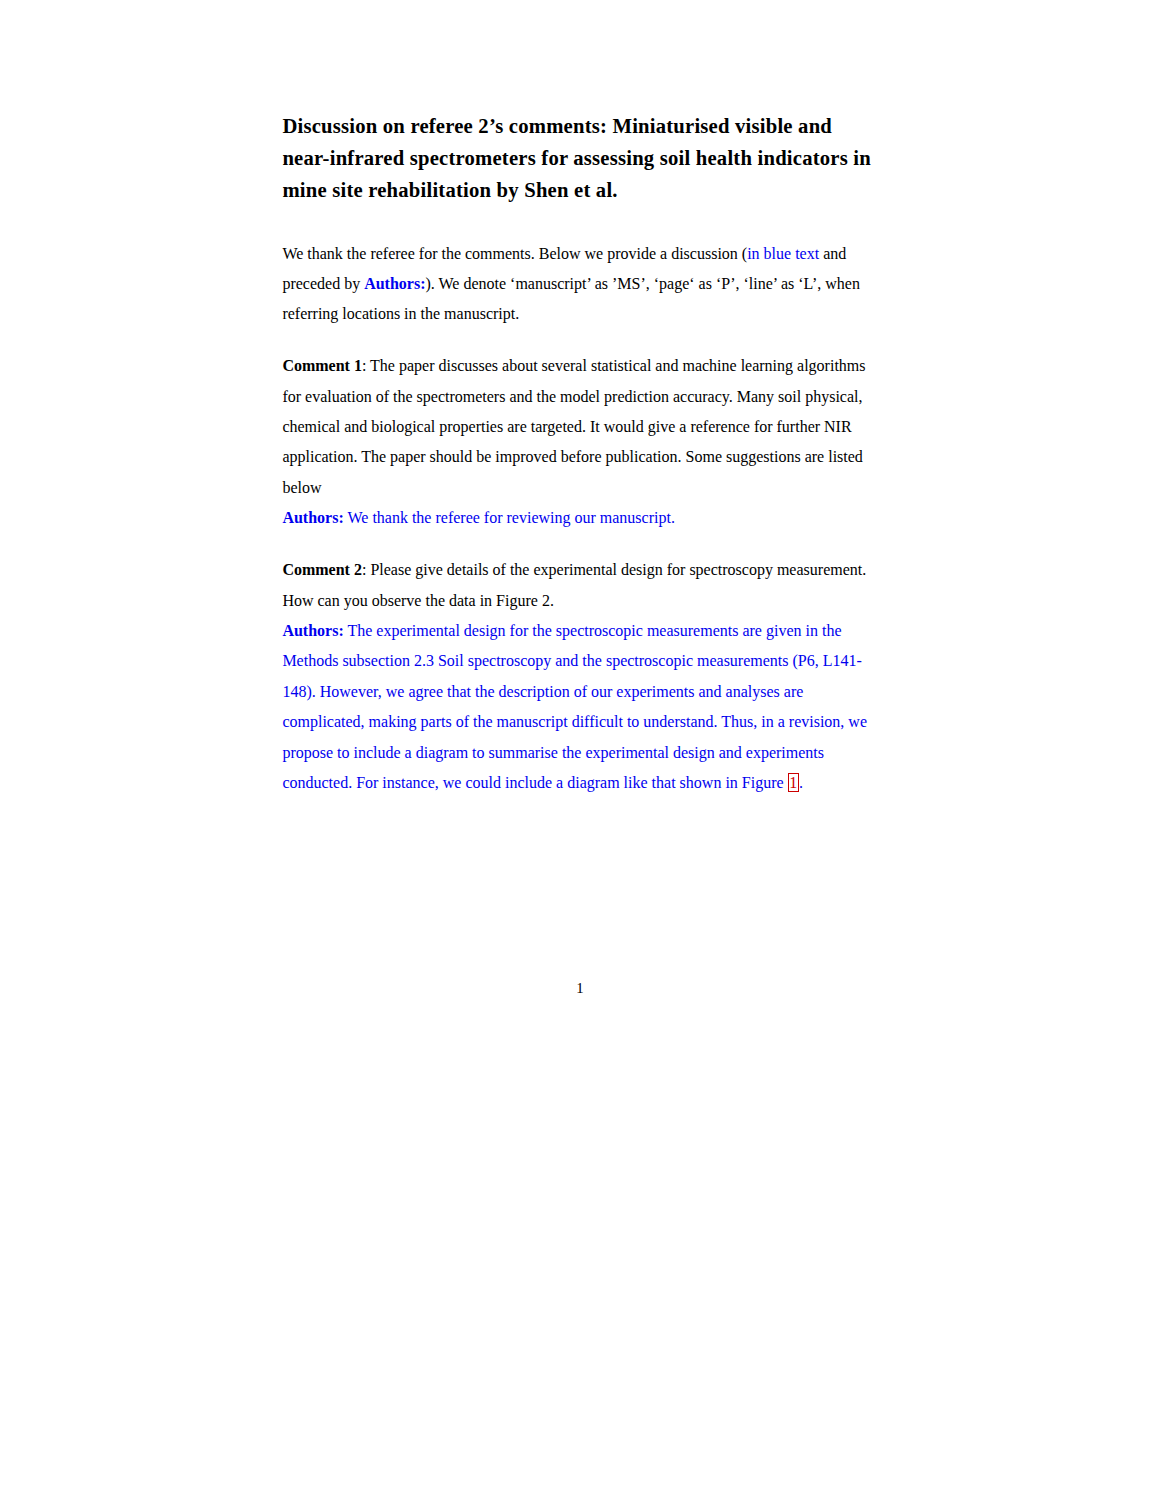Discussion on referee 2’s comments: Miniaturised visible and near-infrared spectrometers for assessing soil health indicators in mine site rehabilitation by Shen et al.
We thank the referee for the comments. Below we provide a discussion (in blue text and preceded by Authors:). We denote ‘manuscript’ as ’MS’, ‘page‘ as ‘P’, ‘line’ as ‘L’, when referring locations in the manuscript.
Comment 1: The paper discusses about several statistical and machine learning algorithms for evaluation of the spectrometers and the model prediction accuracy. Many soil physical, chemical and biological properties are targeted. It would give a reference for further NIR application. The paper should be improved before publication. Some suggestions are listed below
Authors: We thank the referee for reviewing our manuscript.
Comment 2: Please give details of the experimental design for spectroscopy measurement. How can you observe the data in Figure 2.
Authors: The experimental design for the spectroscopic measurements are given in the Methods subsection 2.3 Soil spectroscopy and the spectroscopic measurements (P6, L141-148). However, we agree that the description of our experiments and analyses are complicated, making parts of the manuscript difficult to understand. Thus, in a revision, we propose to include a diagram to summarise the experimental design and experiments conducted. For instance, we could include a diagram like that shown in Figure 1.
1